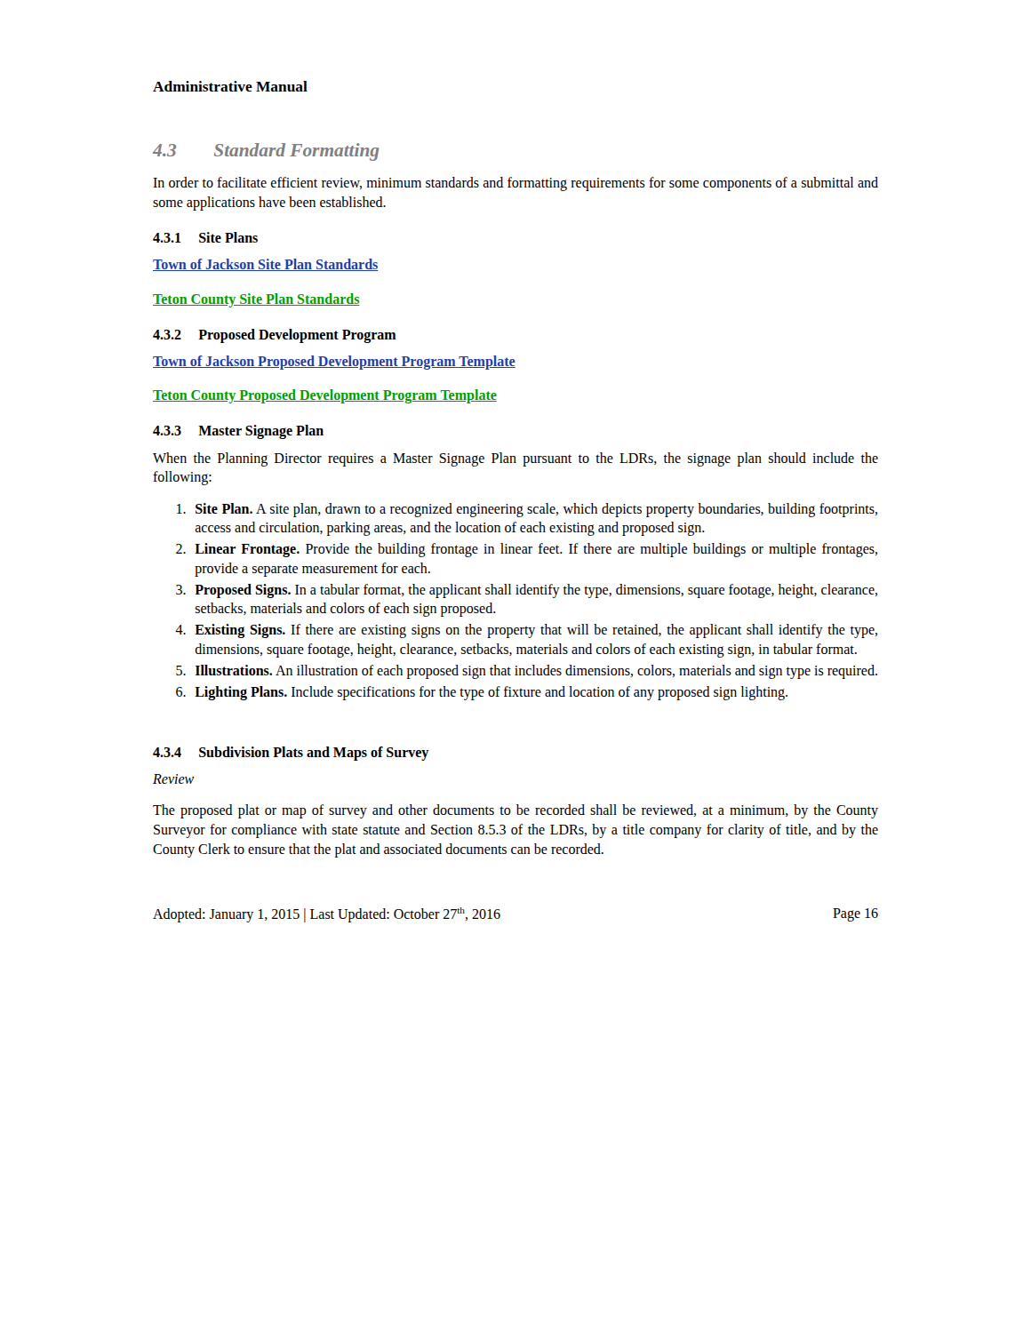Administrative Manual
4.3 Standard Formatting
In order to facilitate efficient review, minimum standards and formatting requirements for some components of a submittal and some applications have been established.
4.3.1 Site Plans
Town of Jackson Site Plan Standards
Teton County Site Plan Standards
4.3.2 Proposed Development Program
Town of Jackson Proposed Development Program Template
Teton County Proposed Development Program Template
4.3.3 Master Signage Plan
When the Planning Director requires a Master Signage Plan pursuant to the LDRs, the signage plan should include the following:
Site Plan. A site plan, drawn to a recognized engineering scale, which depicts property boundaries, building footprints, access and circulation, parking areas, and the location of each existing and proposed sign.
Linear Frontage. Provide the building frontage in linear feet. If there are multiple buildings or multiple frontages, provide a separate measurement for each.
Proposed Signs. In a tabular format, the applicant shall identify the type, dimensions, square footage, height, clearance, setbacks, materials and colors of each sign proposed.
Existing Signs. If there are existing signs on the property that will be retained, the applicant shall identify the type, dimensions, square footage, height, clearance, setbacks, materials and colors of each existing sign, in tabular format.
Illustrations. An illustration of each proposed sign that includes dimensions, colors, materials and sign type is required.
Lighting Plans. Include specifications for the type of fixture and location of any proposed sign lighting.
4.3.4 Subdivision Plats and Maps of Survey
Review
The proposed plat or map of survey and other documents to be recorded shall be reviewed, at a minimum, by the County Surveyor for compliance with state statute and Section 8.5.3 of the LDRs, by a title company for clarity of title, and by the County Clerk to ensure that the plat and associated documents can be recorded.
Adopted: January 1, 2015 | Last Updated: October 27th, 2016 Page 16